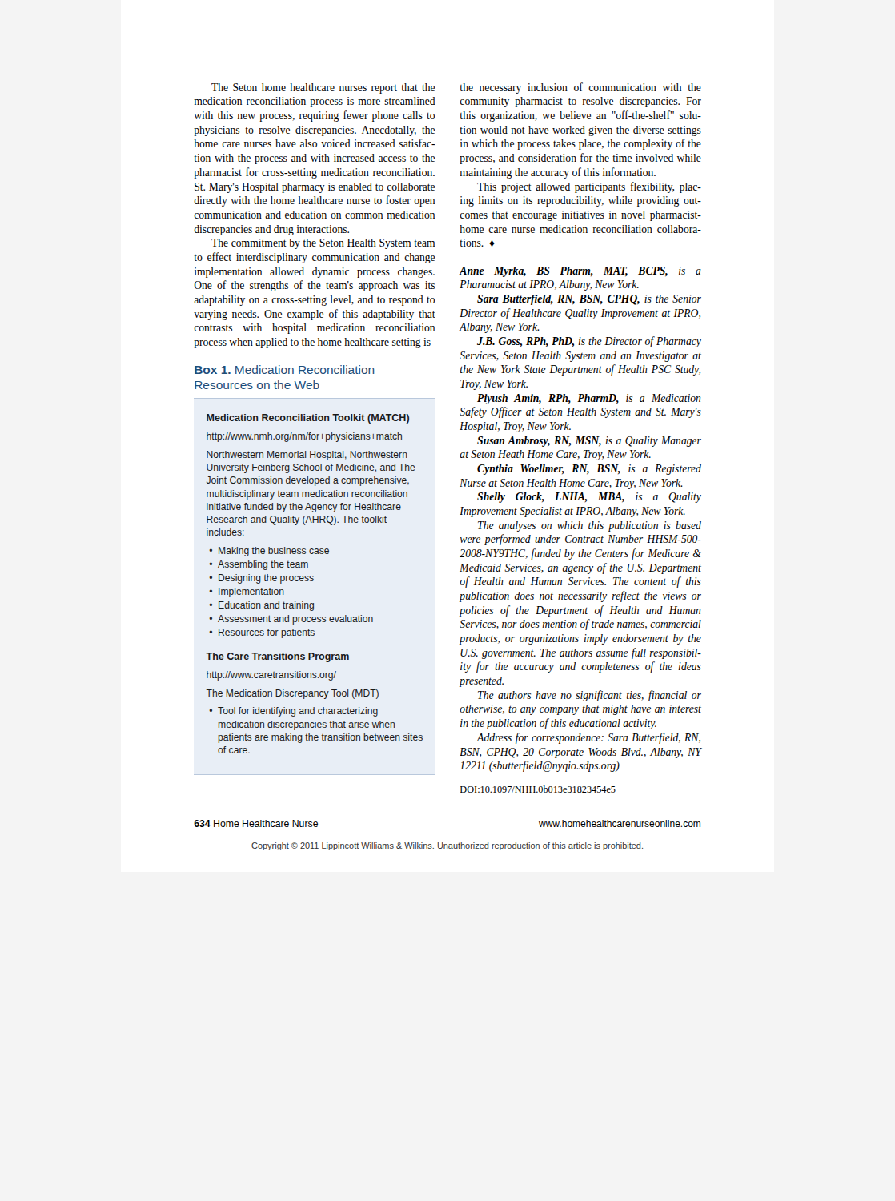The Seton home healthcare nurses report that the medication reconciliation process is more streamlined with this new process, requiring fewer phone calls to physicians to resolve discrepancies. Anecdotally, the home care nurses have also voiced increased satisfaction with the process and with increased access to the pharmacist for cross-setting medication reconciliation. St. Mary's Hospital pharmacy is enabled to collaborate directly with the home healthcare nurse to foster open communication and education on common medication discrepancies and drug interactions.
The commitment by the Seton Health System team to effect interdisciplinary communication and change implementation allowed dynamic process changes. One of the strengths of the team's approach was its adaptability on a cross-setting level, and to respond to varying needs. One example of this adaptability that contrasts with hospital medication reconciliation process when applied to the home healthcare setting is
Box 1. Medication Reconciliation Resources on the Web
Medication Reconciliation Toolkit (MATCH)
http://www.nmh.org/nm/for+physicians+match
Northwestern Memorial Hospital, Northwestern University Feinberg School of Medicine, and The Joint Commission developed a comprehensive, multidisciplinary team medication reconciliation initiative funded by the Agency for Healthcare Research and Quality (AHRQ). The toolkit includes:
Making the business case
Assembling the team
Designing the process
Implementation
Education and training
Assessment and process evaluation
Resources for patients
The Care Transitions Program
http://www.caretransitions.org/
The Medication Discrepancy Tool (MDT)
Tool for identifying and characterizing medication discrepancies that arise when patients are making the transition between sites of care.
the necessary inclusion of communication with the community pharmacist to resolve discrepancies. For this organization, we believe an "off-the-shelf" solution would not have worked given the diverse settings in which the process takes place, the complexity of the process, and consideration for the time involved while maintaining the accuracy of this information.
This project allowed participants flexibility, placing limits on its reproducibility, while providing outcomes that encourage initiatives in novel pharmacist-home care nurse medication reconciliation collaborations. ♦
Anne Myrka, BS Pharm, MAT, BCPS, is a Pharamacist at IPRO, Albany, New York.
Sara Butterfield, RN, BSN, CPHQ, is the Senior Director of Healthcare Quality Improvement at IPRO, Albany, New York.
J.B. Goss, RPh, PhD, is the Director of Pharmacy Services, Seton Health System and an Investigator at the New York State Department of Health PSC Study, Troy, New York.
Piyush Amin, RPh, PharmD, is a Medication Safety Officer at Seton Health System and St. Mary's Hospital, Troy, New York.
Susan Ambrosy, RN, MSN, is a Quality Manager at Seton Heath Home Care, Troy, New York.
Cynthia Woellmer, RN, BSN, is a Registered Nurse at Seton Health Home Care, Troy, New York.
Shelly Glock, LNHA, MBA, is a Quality Improvement Specialist at IPRO, Albany, New York.
The analyses on which this publication is based were performed under Contract Number HHSM-500-2008-NY9THC, funded by the Centers for Medicare & Medicaid Services, an agency of the U.S. Department of Health and Human Services. The content of this publication does not necessarily reflect the views or policies of the Department of Health and Human Services, nor does mention of trade names, commercial products, or organizations imply endorsement by the U.S. government. The authors assume full responsibility for the accuracy and completeness of the ideas presented.
The authors have no significant ties, financial or otherwise, to any company that might have an interest in the publication of this educational activity.
Address for correspondence: Sara Butterfield, RN, BSN, CPHQ, 20 Corporate Woods Blvd., Albany, NY 12211 (sbutterfield@nyqio.sdps.org)
DOI:10.1097/NHH.0b013e31823454e5
634 Home Healthcare Nurse
www.homehealthcarenurseonline.com
Copyright © 2011 Lippincott Williams & Wilkins. Unauthorized reproduction of this article is prohibited.